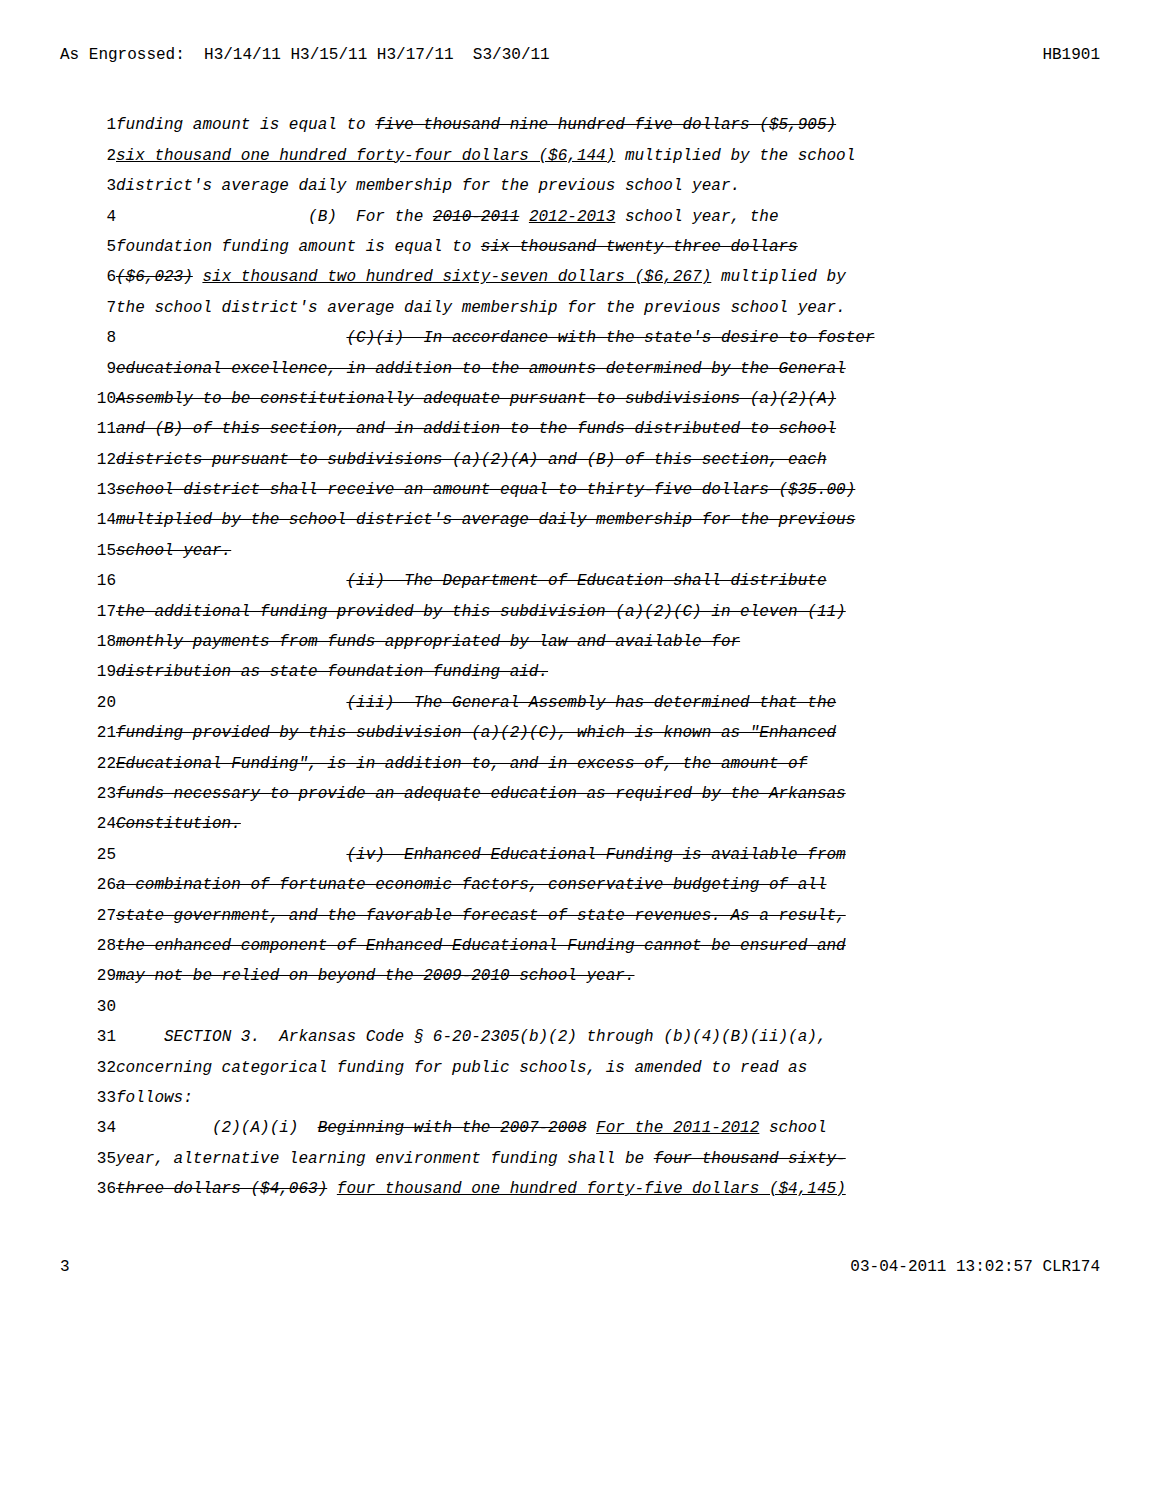As Engrossed: H3/14/11 H3/15/11 H3/17/11 S3/30/11 HB1901
| 1 | funding amount is equal to five thousand nine hundred five dollars ($5,905) |
| 2 | six thousand one hundred forty-four dollars ($6,144) multiplied by the school |
| 3 | district's average daily membership for the previous school year. |
| 4 | (B) For the 2010-2011 2012-2013 school year, the |
| 5 | foundation funding amount is equal to six thousand twenty-three dollars |
| 6 | ($6,023) six thousand two hundred sixty-seven dollars ($6,267) multiplied by |
| 7 | the school district's average daily membership for the previous school year. |
| 8 | (C)(i) In accordance with the state's desire to foster |
| 9 | educational excellence, in addition to the amounts determined by the General |
| 10 | Assembly to be constitutionally adequate pursuant to subdivisions (a)(2)(A) |
| 11 | and (B) of this section, and in addition to the funds distributed to school |
| 12 | districts pursuant to subdivisions (a)(2)(A) and (B) of this section, each |
| 13 | school district shall receive an amount equal to thirty-five dollars ($35.00) |
| 14 | multiplied by the school district's average daily membership for the previous |
| 15 | school year. |
| 16 | (ii) The Department of Education shall distribute |
| 17 | the additional funding provided by this subdivision (a)(2)(C) in eleven (11) |
| 18 | monthly payments from funds appropriated by law and available for |
| 19 | distribution as state foundation funding aid. |
| 20 | (iii) The General Assembly has determined that the |
| 21 | funding provided by this subdivision (a)(2)(C), which is known as "Enhanced |
| 22 | Educational Funding", is in addition to, and in excess of, the amount of |
| 23 | funds necessary to provide an adequate education as required by the Arkansas |
| 24 | Constitution. |
| 25 | (iv) Enhanced Educational Funding is available from |
| 26 | a combination of fortunate economic factors, conservative budgeting of all |
| 27 | state government, and the favorable forecast of state revenues. As a result, |
| 28 | the enhanced component of Enhanced Educational Funding cannot be ensured and |
| 29 | may not be relied on beyond the 2009-2010 school year. |
| 30 | |
| 31 | SECTION 3. Arkansas Code § 6-20-2305(b)(2) through (b)(4)(B)(ii)(a), |
| 32 | concerning categorical funding for public schools, is amended to read as |
| 33 | follows: |
| 34 | (2)(A)(i) Beginning with the 2007-2008 For the 2011-2012 school |
| 35 | year, alternative learning environment funding shall be four thousand sixty- |
| 36 | three dollars ($4,063) four thousand one hundred forty-five dollars ($4,145) |
3 03-04-2011 13:02:57 CLR174